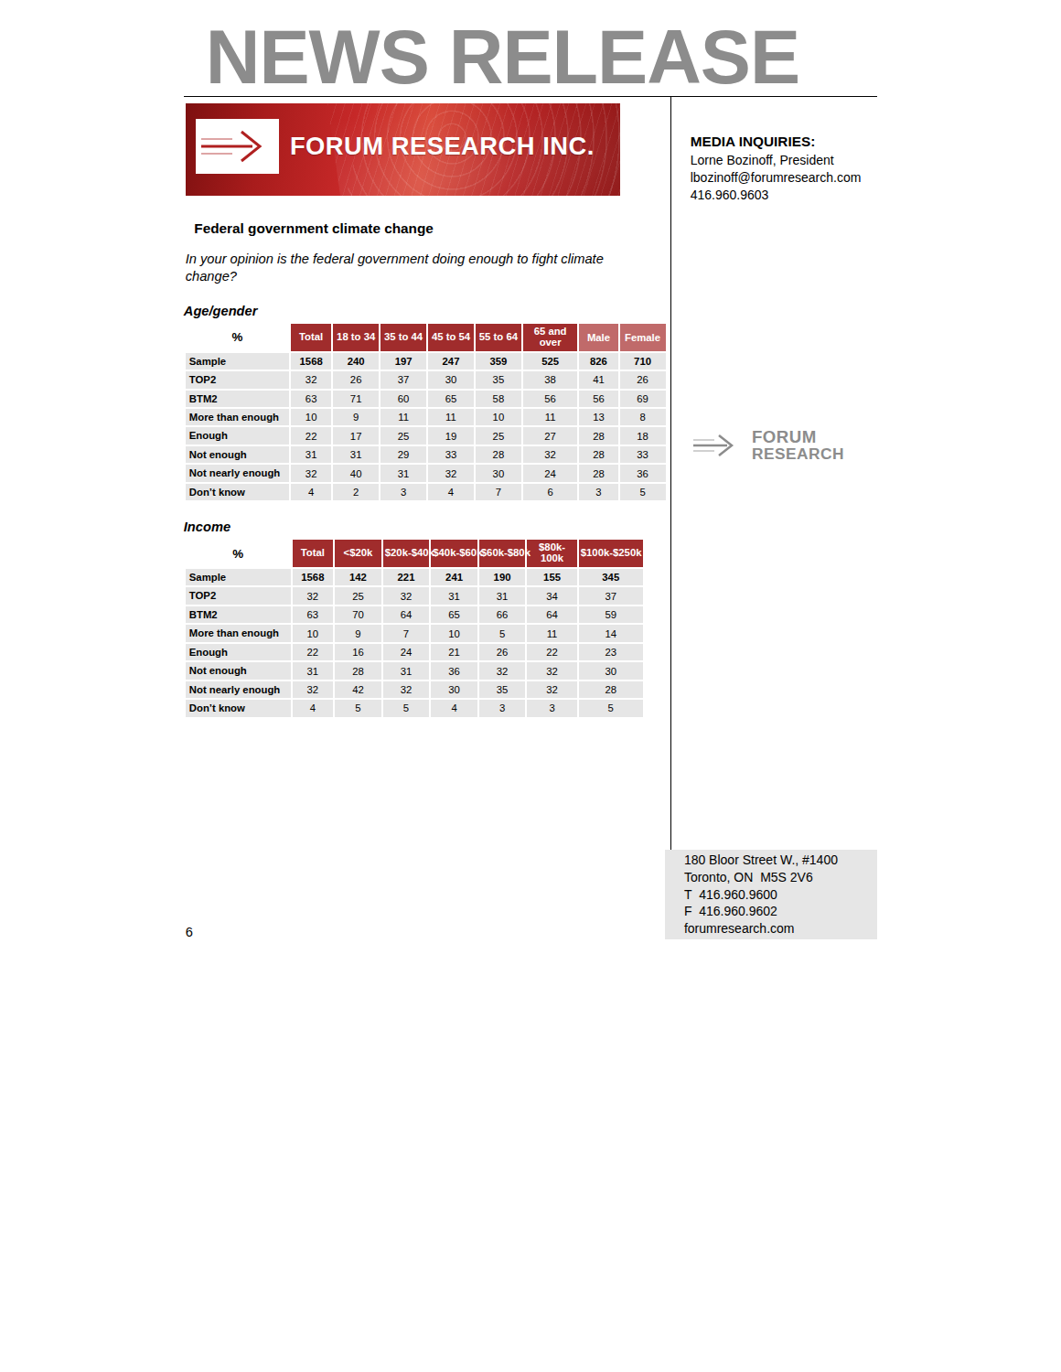NEWS RELEASE
FORUM RESEARCH INC.
Federal government climate change
In your opinion is the federal government doing enough to fight climate change?
Age/gender
| % | Total | 18 to 34 | 35 to 44 | 45 to 54 | 55 to 64 | 65 and over | Male | Female |
| --- | --- | --- | --- | --- | --- | --- | --- | --- |
| Sample | 1568 | 240 | 197 | 247 | 359 | 525 | 826 | 710 |
| TOP2 | 32 | 26 | 37 | 30 | 35 | 38 | 41 | 26 |
| BTM2 | 63 | 71 | 60 | 65 | 58 | 56 | 56 | 69 |
| More than enough | 10 | 9 | 11 | 11 | 10 | 11 | 13 | 8 |
| Enough | 22 | 17 | 25 | 19 | 25 | 27 | 28 | 18 |
| Not enough | 31 | 31 | 29 | 33 | 28 | 32 | 28 | 33 |
| Not nearly enough | 32 | 40 | 31 | 32 | 30 | 24 | 28 | 36 |
| Don’t know | 4 | 2 | 3 | 4 | 7 | 6 | 3 | 5 |
Income
| % | Total | <$20k | $20k-$40k | $40k-$60k | $60k-$80k | $80k-100k | $100k-$250k |
| --- | --- | --- | --- | --- | --- | --- | --- |
| Sample | 1568 | 142 | 221 | 241 | 190 | 155 | 345 |
| TOP2 | 32 | 25 | 32 | 31 | 31 | 34 | 37 |
| BTM2 | 63 | 70 | 64 | 65 | 66 | 64 | 59 |
| More than enough | 10 | 9 | 7 | 10 | 5 | 11 | 14 |
| Enough | 22 | 16 | 24 | 21 | 26 | 22 | 23 |
| Not enough | 31 | 28 | 31 | 36 | 32 | 32 | 30 |
| Not nearly enough | 32 | 42 | 32 | 30 | 35 | 32 | 28 |
| Don’t know | 4 | 5 | 5 | 4 | 3 | 3 | 5 |
MEDIA INQUIRIES:
Lorne Bozinoff, President
lbozinoff@forumresearch.com
416.960.9603
FORUMRESEARCH
6
180 Bloor Street W., #1400
Toronto, ON M5S 2V6
T 416.960.9600
F 416.960.9602
forumresearch.com